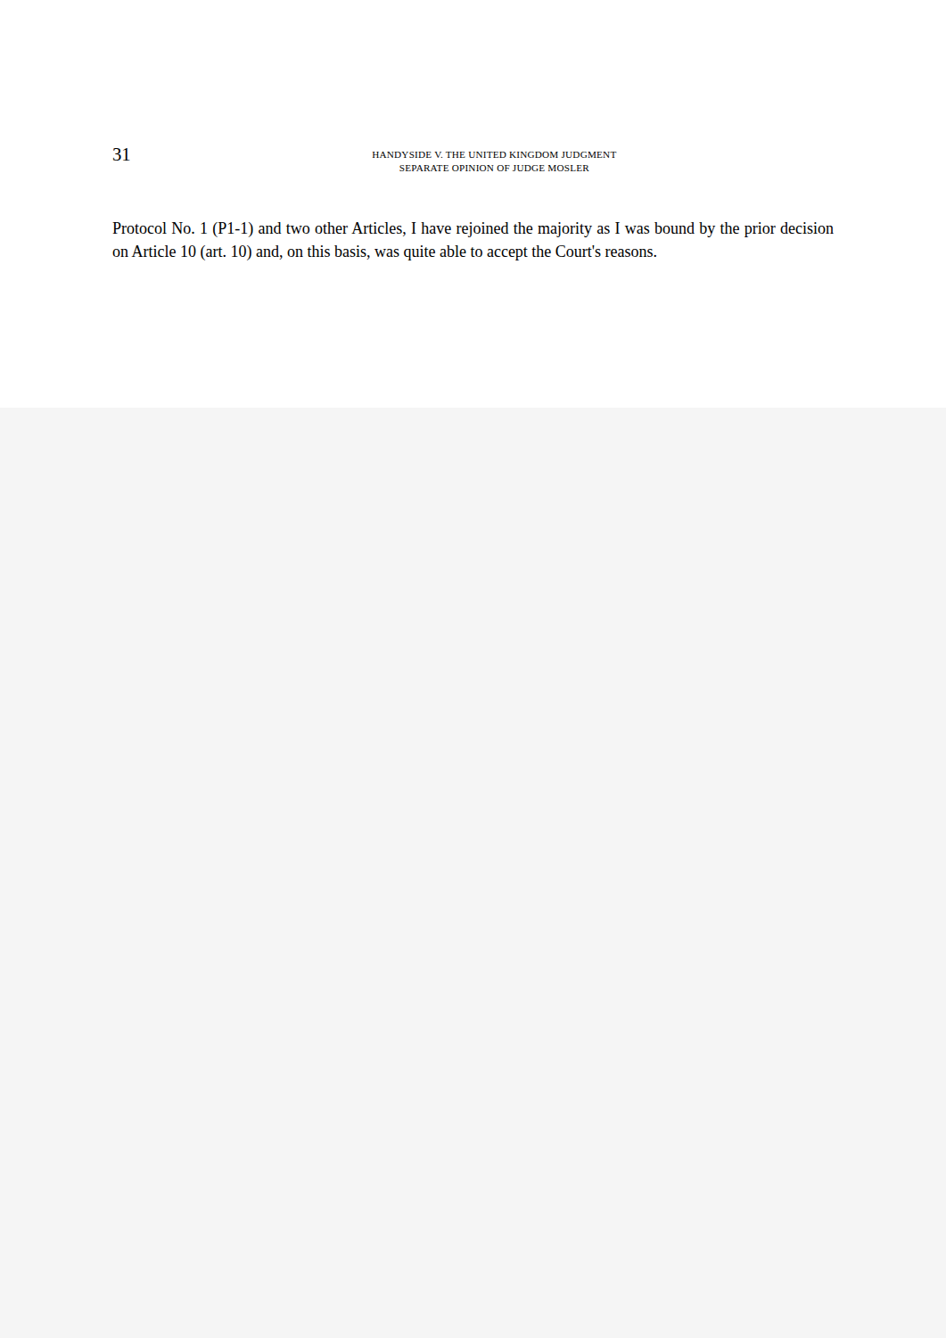31
Handyside v. the United Kingdom judgment Separate opinion of Judge Mosler
Protocol No. 1 (P1-1) and two other Articles, I have rejoined the majority as I was bound by the prior decision on Article 10 (art. 10) and, on this basis, was quite able to accept the Court's reasons.